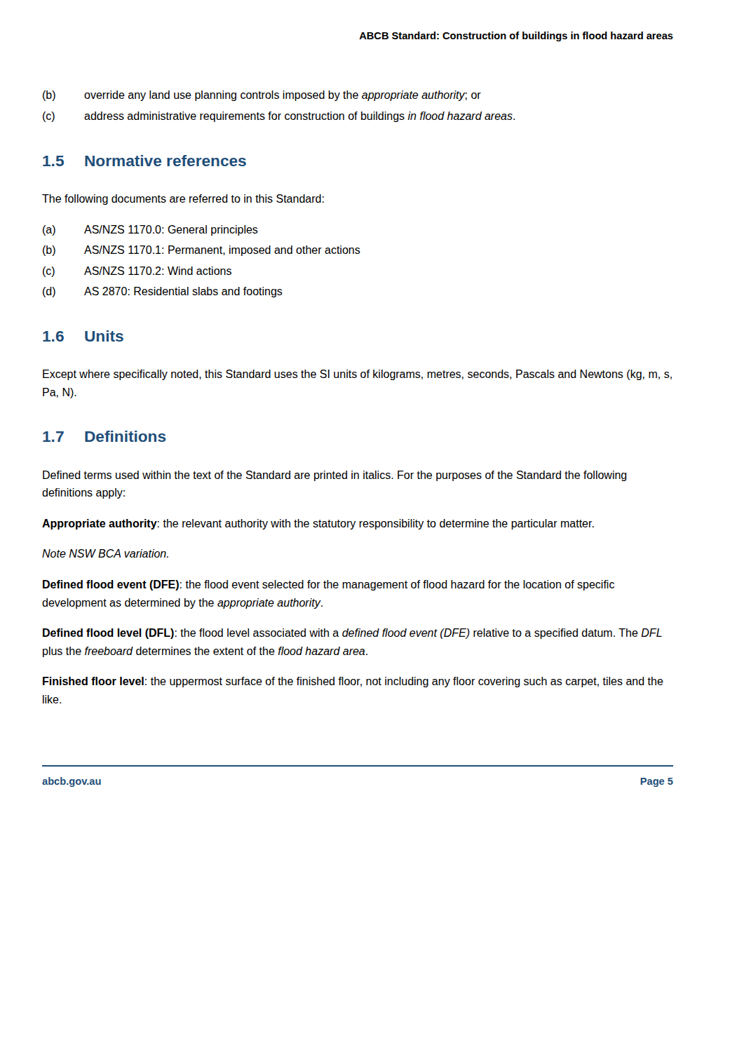ABCB Standard: Construction of buildings in flood hazard areas
(b)
override any land use planning controls imposed by the appropriate authority; or
(c)
address administrative requirements for construction of buildings in flood hazard areas.
1.5 Normative references
The following documents are referred to in this Standard:
(a)
AS/NZS 1170.0: General principles
(b)
AS/NZS 1170.1: Permanent, imposed and other actions
(c)
AS/NZS 1170.2: Wind actions
(d)
AS 2870: Residential slabs and footings
1.6 Units
Except where specifically noted, this Standard uses the SI units of kilograms, metres, seconds, Pascals and Newtons (kg, m, s, Pa, N).
1.7 Definitions
Defined terms used within the text of the Standard are printed in italics. For the purposes of the Standard the following definitions apply:
Appropriate authority: the relevant authority with the statutory responsibility to determine the particular matter.
Note NSW BCA variation.
Defined flood event (DFE): the flood event selected for the management of flood hazard for the location of specific development as determined by the appropriate authority.
Defined flood level (DFL): the flood level associated with a defined flood event (DFE) relative to a specified datum. The DFL plus the freeboard determines the extent of the flood hazard area.
Finished floor level: the uppermost surface of the finished floor, not including any floor covering such as carpet, tiles and the like.
abcb.gov.au
Page 5